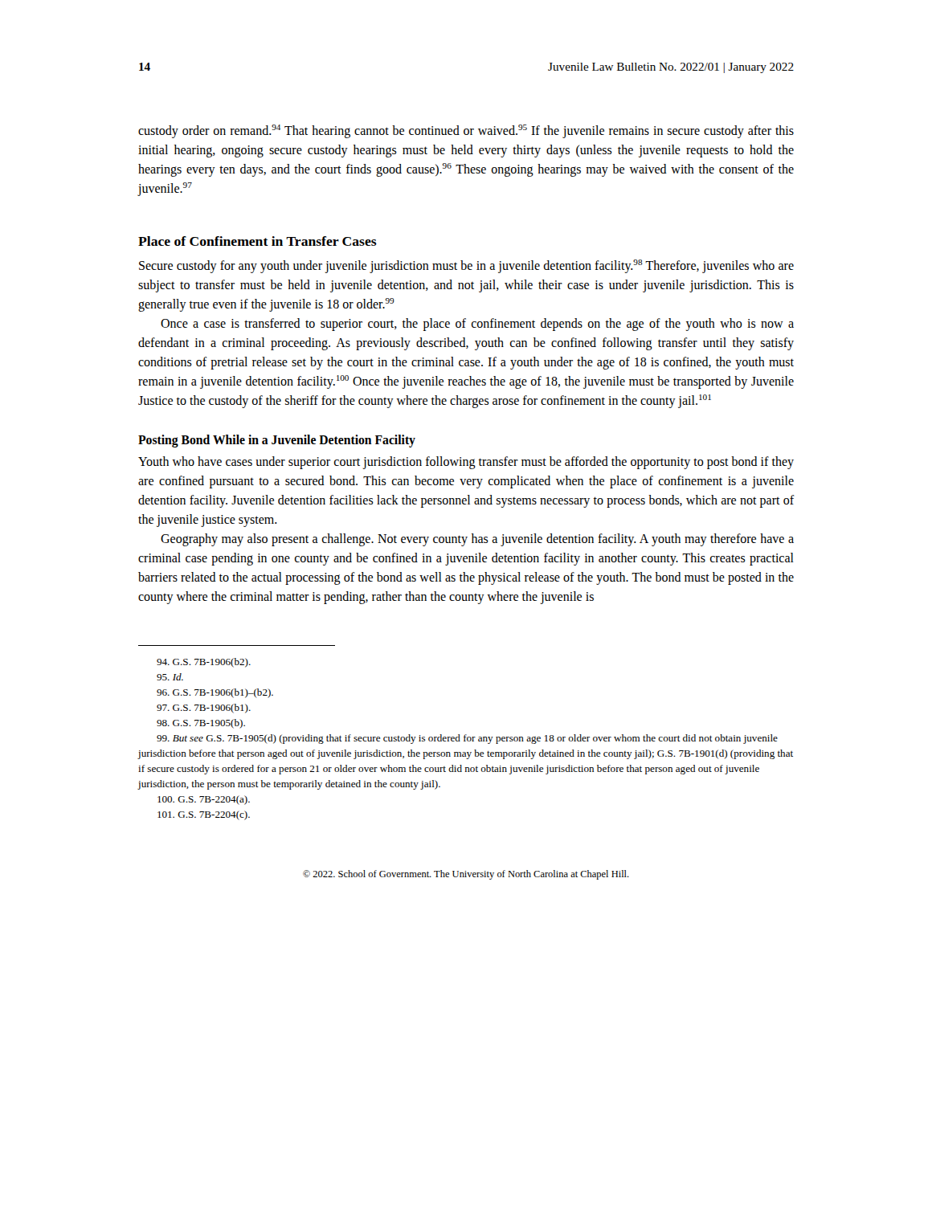14 Juvenile Law Bulletin No. 2022/01 | January 2022
custody order on remand.94 That hearing cannot be continued or waived.95 If the juvenile remains in secure custody after this initial hearing, ongoing secure custody hearings must be held every thirty days (unless the juvenile requests to hold the hearings every ten days, and the court finds good cause).96 These ongoing hearings may be waived with the consent of the juvenile.97
Place of Confinement in Transfer Cases
Secure custody for any youth under juvenile jurisdiction must be in a juvenile detention facility.98 Therefore, juveniles who are subject to transfer must be held in juvenile detention, and not jail, while their case is under juvenile jurisdiction. This is generally true even if the juvenile is 18 or older.99
Once a case is transferred to superior court, the place of confinement depends on the age of the youth who is now a defendant in a criminal proceeding. As previously described, youth can be confined following transfer until they satisfy conditions of pretrial release set by the court in the criminal case. If a youth under the age of 18 is confined, the youth must remain in a juvenile detention facility.100 Once the juvenile reaches the age of 18, the juvenile must be transported by Juvenile Justice to the custody of the sheriff for the county where the charges arose for confinement in the county jail.101
Posting Bond While in a Juvenile Detention Facility
Youth who have cases under superior court jurisdiction following transfer must be afforded the opportunity to post bond if they are confined pursuant to a secured bond. This can become very complicated when the place of confinement is a juvenile detention facility. Juvenile detention facilities lack the personnel and systems necessary to process bonds, which are not part of the juvenile justice system.
Geography may also present a challenge. Not every county has a juvenile detention facility. A youth may therefore have a criminal case pending in one county and be confined in a juvenile detention facility in another county. This creates practical barriers related to the actual processing of the bond as well as the physical release of the youth. The bond must be posted in the county where the criminal matter is pending, rather than the county where the juvenile is
94. G.S. 7B-1906(b2).
95. Id.
96. G.S. 7B-1906(b1)–(b2).
97. G.S. 7B-1906(b1).
98. G.S. 7B-1905(b).
99. But see G.S. 7B-1905(d) (providing that if secure custody is ordered for any person age 18 or older over whom the court did not obtain juvenile jurisdiction before that person aged out of juvenile jurisdiction, the person may be temporarily detained in the county jail); G.S. 7B-1901(d) (providing that if secure custody is ordered for a person 21 or older over whom the court did not obtain juvenile jurisdiction before that person aged out of juvenile jurisdiction, the person must be temporarily detained in the county jail).
100. G.S. 7B-2204(a).
101. G.S. 7B-2204(c).
© 2022. School of Government. The University of North Carolina at Chapel Hill.